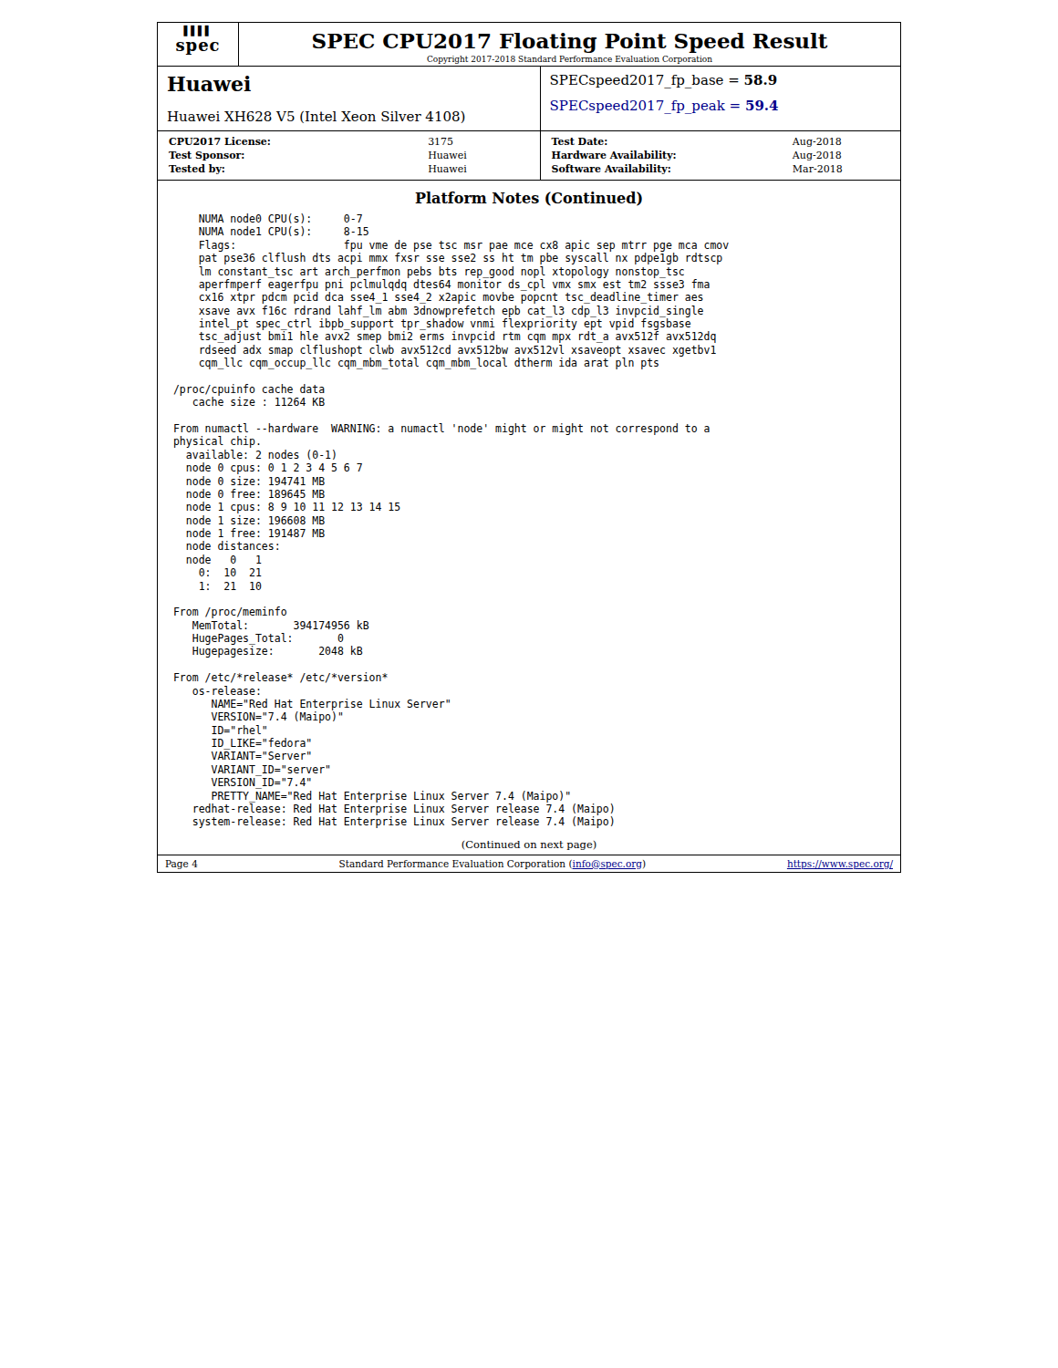▌▌▌▌
spec
SPEC CPU2017 Floating Point Speed Result
Copyright 2017-2018 Standard Performance Evaluation Corporation
Huawei
Huawei XH628 V5 (Intel Xeon Silver 4108)
SPECspeed2017_fp_base = 58.9
SPECspeed2017_fp_peak = 59.4
| CPU2017 License: | 3175 |
| Test Sponsor: | Huawei |
| Tested by: | Huawei |
| Test Date: | Aug-2018 |
| Hardware Availability: | Aug-2018 |
| Software Availability: | Mar-2018 |
Platform Notes (Continued)
     NUMA node0 CPU(s):     0-7
     NUMA node1 CPU(s):     8-15
     Flags:                 fpu vme de pse tsc msr pae mce cx8 apic sep mtrr pge mca cmov
     pat pse36 clflush dts acpi mmx fxsr sse sse2 ss ht tm pbe syscall nx pdpe1gb rdtscp
     lm constant_tsc art arch_perfmon pebs bts rep_good nopl xtopology nonstop_tsc
     aperfmperf eagerfpu pni pclmulqdq dtes64 monitor ds_cpl vmx smx est tm2 ssse3 fma
     cx16 xtpr pdcm pcid dca sse4_1 sse4_2 x2apic movbe popcnt tsc_deadline_timer aes
     xsave avx f16c rdrand lahf_lm abm 3dnowprefetch epb cat_l3 cdp_l3 invpcid_single
     intel_pt spec_ctrl ibpb_support tpr_shadow vnmi flexpriority ept vpid fsgsbase
     tsc_adjust bmi1 hle avx2 smep bmi2 erms invpcid rtm cqm mpx rdt_a avx512f avx512dq
     rdseed adx smap clflushopt clwb avx512cd avx512bw avx512vl xsaveopt xsavec xgetbv1
     cqm_llc cqm_occup_llc cqm_mbm_total cqm_mbm_local dtherm ida arat pln pts

 /proc/cpuinfo cache data
    cache size : 11264 KB

 From numactl --hardware  WARNING: a numactl 'node' might or might not correspond to a
 physical chip.
   available: 2 nodes (0-1)
   node 0 cpus: 0 1 2 3 4 5 6 7
   node 0 size: 194741 MB
   node 0 free: 189645 MB
   node 1 cpus: 8 9 10 11 12 13 14 15
   node 1 size: 196608 MB
   node 1 free: 191487 MB
   node distances:
   node   0   1
     0:  10  21
     1:  21  10

 From /proc/meminfo
    MemTotal:       394174956 kB
    HugePages_Total:       0
    Hugepagesize:       2048 kB

 From /etc/*release* /etc/*version*
    os-release:
       NAME="Red Hat Enterprise Linux Server"
       VERSION="7.4 (Maipo)"
       ID="rhel"
       ID_LIKE="fedora"
       VARIANT="Server"
       VARIANT_ID="server"
       VERSION_ID="7.4"
       PRETTY_NAME="Red Hat Enterprise Linux Server 7.4 (Maipo)"
    redhat-release: Red Hat Enterprise Linux Server release 7.4 (Maipo)
    system-release: Red Hat Enterprise Linux Server release 7.4 (Maipo)
(Continued on next page)
Page 4
Standard Performance Evaluation Corporation (info@spec.org)
https://www.spec.org/